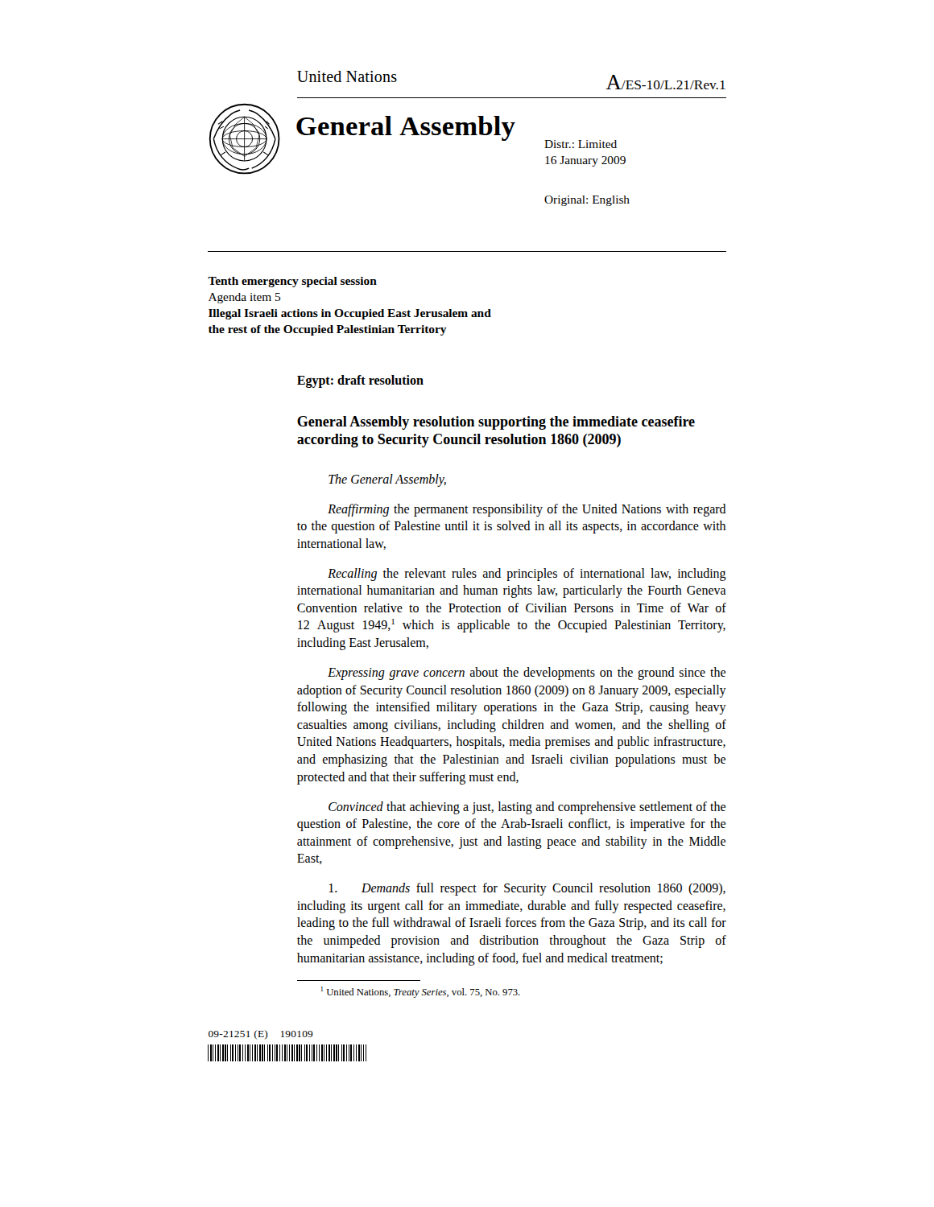United Nations
A/ES-10/L.21/Rev.1
General Assembly
Distr.: Limited
16 January 2009
Original: English
Tenth emergency special session
Agenda item 5
Illegal Israeli actions in Occupied East Jerusalem and
the rest of the Occupied Palestinian Territory
Egypt: draft resolution
General Assembly resolution supporting the immediate ceasefire according to Security Council resolution 1860 (2009)
The General Assembly,
Reaffirming the permanent responsibility of the United Nations with regard to the question of Palestine until it is solved in all its aspects, in accordance with international law,
Recalling the relevant rules and principles of international law, including international humanitarian and human rights law, particularly the Fourth Geneva Convention relative to the Protection of Civilian Persons in Time of War of 12 August 1949,1 which is applicable to the Occupied Palestinian Territory, including East Jerusalem,
Expressing grave concern about the developments on the ground since the adoption of Security Council resolution 1860 (2009) on 8 January 2009, especially following the intensified military operations in the Gaza Strip, causing heavy casualties among civilians, including children and women, and the shelling of United Nations Headquarters, hospitals, media premises and public infrastructure, and emphasizing that the Palestinian and Israeli civilian populations must be protected and that their suffering must end,
Convinced that achieving a just, lasting and comprehensive settlement of the question of Palestine, the core of the Arab-Israeli conflict, is imperative for the attainment of comprehensive, just and lasting peace and stability in the Middle East,
1. Demands full respect for Security Council resolution 1860 (2009), including its urgent call for an immediate, durable and fully respected ceasefire, leading to the full withdrawal of Israeli forces from the Gaza Strip, and its call for the unimpeded provision and distribution throughout the Gaza Strip of humanitarian assistance, including of food, fuel and medical treatment;
1 United Nations, Treaty Series, vol. 75, No. 973.
09-21251 (E) 190109